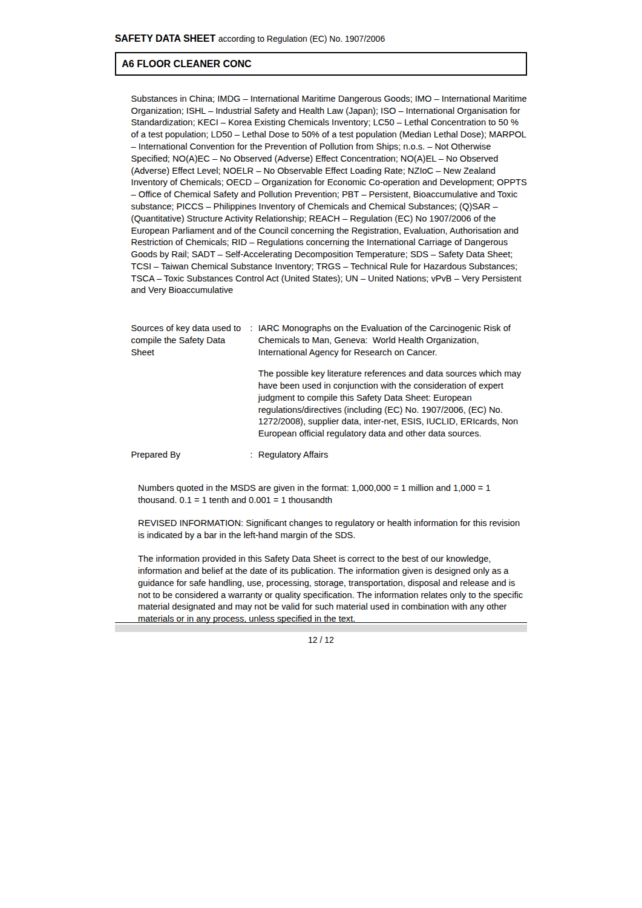SAFETY DATA SHEET according to Regulation (EC) No. 1907/2006
A6 FLOOR CLEANER CONC
Substances in China; IMDG – International Maritime Dangerous Goods; IMO – International Maritime Organization; ISHL – Industrial Safety and Health Law (Japan); ISO – International Organisation for Standardization; KECI – Korea Existing Chemicals Inventory; LC50 – Lethal Concentration to 50 % of a test population; LD50 – Lethal Dose to 50% of a test population (Median Lethal Dose); MARPOL – International Convention for the Prevention of Pollution from Ships; n.o.s. – Not Otherwise Specified; NO(A)EC – No Observed (Adverse) Effect Concentration; NO(A)EL – No Observed (Adverse) Effect Level; NOELR – No Observable Effect Loading Rate; NZIoC – New Zealand Inventory of Chemicals; OECD – Organization for Economic Co-operation and Development; OPPTS – Office of Chemical Safety and Pollution Prevention; PBT – Persistent, Bioaccumulative and Toxic substance; PICCS – Philippines Inventory of Chemicals and Chemical Substances; (Q)SAR – (Quantitative) Structure Activity Relationship; REACH – Regulation (EC) No 1907/2006 of the European Parliament and of the Council concerning the Registration, Evaluation, Authorisation and Restriction of Chemicals; RID – Regulations concerning the International Carriage of Dangerous Goods by Rail; SADT – Self-Accelerating Decomposition Temperature; SDS – Safety Data Sheet; TCSI – Taiwan Chemical Substance Inventory; TRGS – Technical Rule for Hazardous Substances; TSCA – Toxic Substances Control Act (United States); UN – United Nations; vPvB – Very Persistent and Very Bioaccumulative
| Sources of key data used to compile the Safety Data Sheet | : | IARC Monographs on the Evaluation of the Carcinogenic Risk of Chemicals to Man, Geneva: World Health Organization, International Agency for Research on Cancer. The possible key literature references and data sources which may have been used in conjunction with the consideration of expert judgment to compile this Safety Data Sheet: European regulations/directives (including (EC) No. 1907/2006, (EC) No. 1272/2008), supplier data, inter-net, ESIS, IUCLID, ERIcards, Non European official regulatory data and other data sources. |
| Prepared By | : | Regulatory Affairs |
Numbers quoted in the MSDS are given in the format: 1,000,000 = 1 million and 1,000 = 1 thousand. 0.1 = 1 tenth and 0.001 = 1 thousandth
REVISED INFORMATION: Significant changes to regulatory or health information for this revision is indicated by a bar in the left-hand margin of the SDS.
The information provided in this Safety Data Sheet is correct to the best of our knowledge, information and belief at the date of its publication. The information given is designed only as a guidance for safe handling, use, processing, storage, transportation, disposal and release and is not to be considered a warranty or quality specification. The information relates only to the specific material designated and may not be valid for such material used in combination with any other materials or in any process, unless specified in the text.
12 / 12